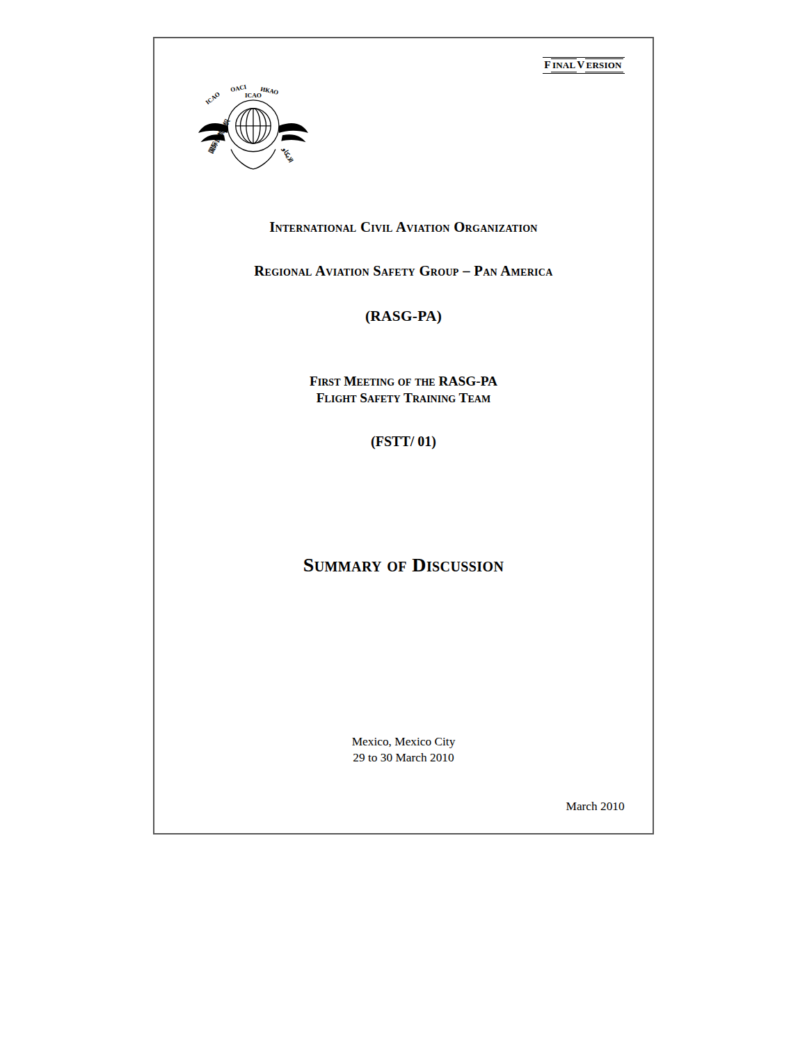FINALVERSION
ICAO ICAO OACI ИКАО 国际民航组织 الايكاو
International Civil Aviation Organization
Regional Aviation Safety Group – Pan America
(RASG-PA)
First Meeting of the RASG-PA
Flight Safety Training Team
(FSTT/ 01)
Summary of Discussion
Mexico, Mexico City
29 to 30 March 2010
March 2010